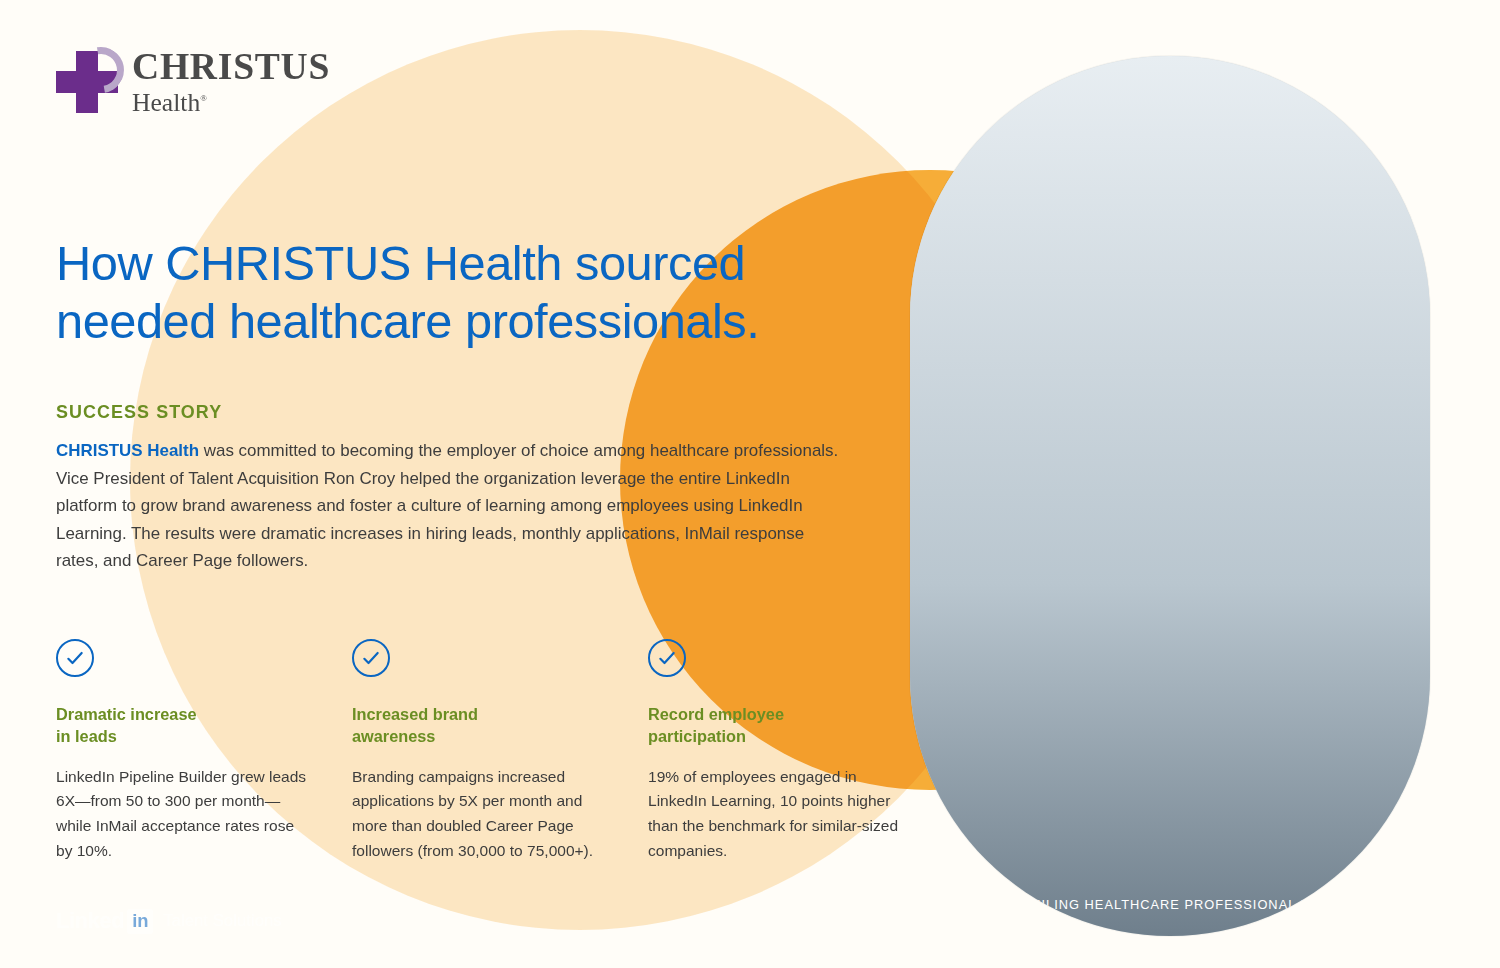Photo: smiling healthcare professional in scrubs
CHRISTUS
Health®
How CHRISTUS Health sourced needed healthcare professionals.
Success Story
CHRISTUS Health was committed to becoming the employer of choice among healthcare professionals. Vice President of Talent Acquisition Ron Croy helped the organization leverage the entire LinkedIn platform to grow brand awareness and foster a culture of learning among employees using LinkedIn Learning. The results were dramatic increases in hiring leads, monthly applications, InMail response rates, and Career Page followers.
Dramatic increase
in leads
LinkedIn Pipeline Builder grew leads 6X—from 50 to 300 per month—while InMail acceptance rates rose by 10%.
Increased brand
awareness
Branding campaigns increased applications by 5X per month and more than doubled Career Page followers (from 30,000 to 75,000+).
Record employee
participation
19% of employees engaged in LinkedIn Learning, 10 points higher than the benchmark for similar-sized companies.
Linked in Talent Solutions